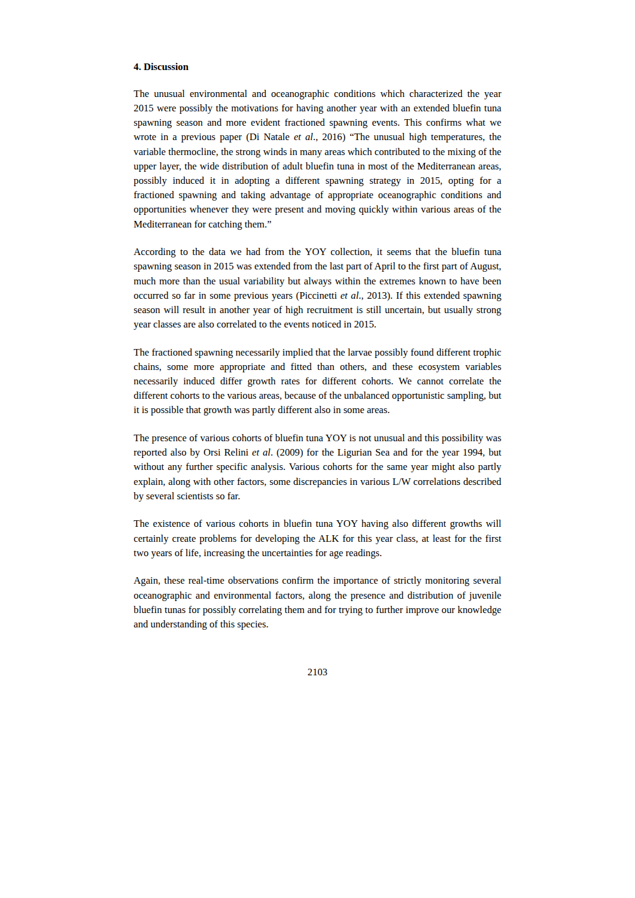4. Discussion
The unusual environmental and oceanographic conditions which characterized the year 2015 were possibly the motivations for having another year with an extended bluefin tuna spawning season and more evident fractioned spawning events. This confirms what we wrote in a previous paper (Di Natale et al., 2016) “The unusual high temperatures, the variable thermocline, the strong winds in many areas which contributed to the mixing of the upper layer, the wide distribution of adult bluefin tuna in most of the Mediterranean areas, possibly induced it in adopting a different spawning strategy in 2015, opting for a fractioned spawning and taking advantage of appropriate oceanographic conditions and opportunities whenever they were present and moving quickly within various areas of the Mediterranean for catching them.”
According to the data we had from the YOY collection, it seems that the bluefin tuna spawning season in 2015 was extended from the last part of April to the first part of August, much more than the usual variability but always within the extremes known to have been occurred so far in some previous years (Piccinetti et al., 2013). If this extended spawning season will result in another year of high recruitment is still uncertain, but usually strong year classes are also correlated to the events noticed in 2015.
The fractioned spawning necessarily implied that the larvae possibly found different trophic chains, some more appropriate and fitted than others, and these ecosystem variables necessarily induced differ growth rates for different cohorts. We cannot correlate the different cohorts to the various areas, because of the unbalanced opportunistic sampling, but it is possible that growth was partly different also in some areas.
The presence of various cohorts of bluefin tuna YOY is not unusual and this possibility was reported also by Orsi Relini et al. (2009) for the Ligurian Sea and for the year 1994, but without any further specific analysis. Various cohorts for the same year might also partly explain, along with other factors, some discrepancies in various L/W correlations described by several scientists so far.
The existence of various cohorts in bluefin tuna YOY having also different growths will certainly create problems for developing the ALK for this year class, at least for the first two years of life, increasing the uncertainties for age readings.
Again, these real-time observations confirm the importance of strictly monitoring several oceanographic and environmental factors, along the presence and distribution of juvenile bluefin tunas for possibly correlating them and for trying to further improve our knowledge and understanding of this species.
2103